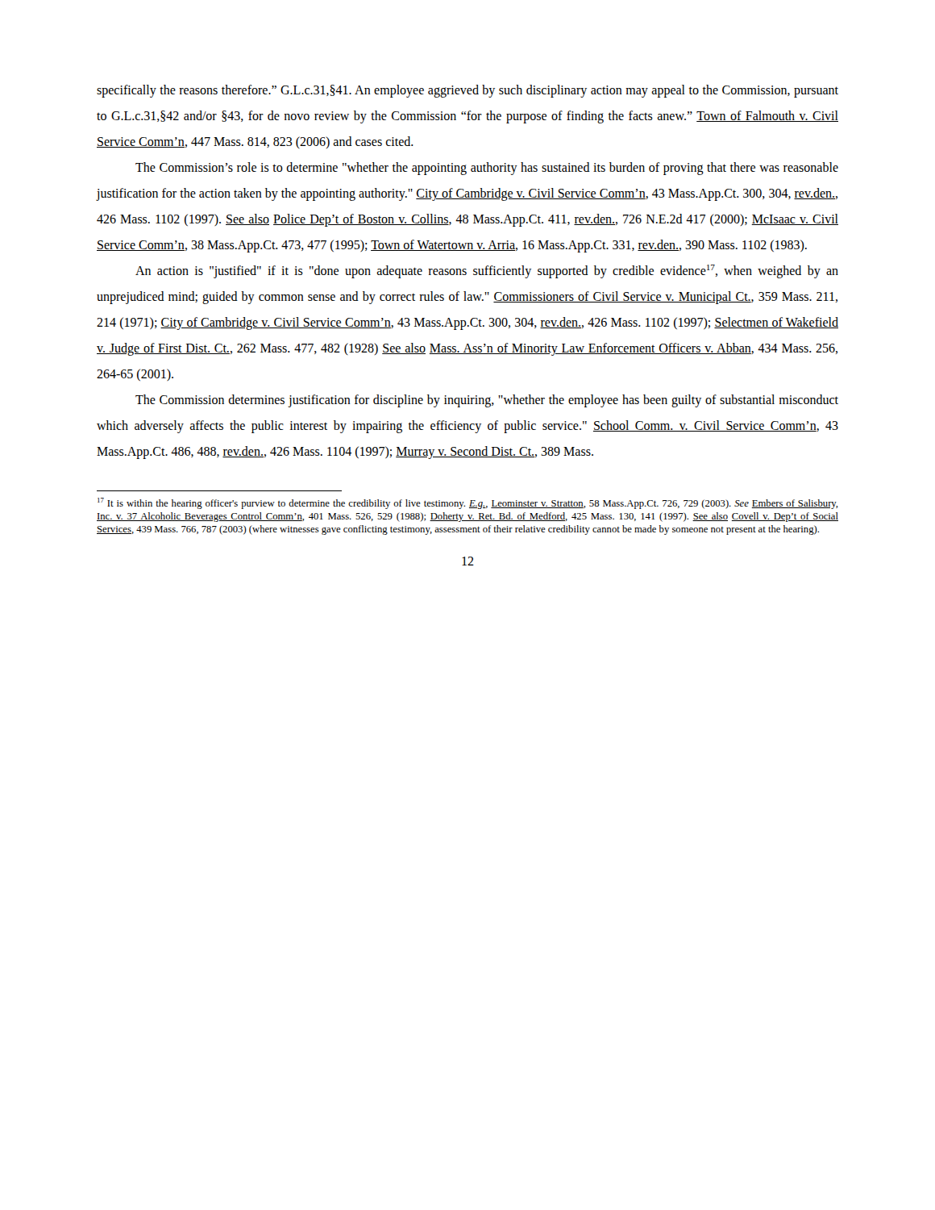specifically the reasons therefore.” G.L.c.31,§41. An employee aggrieved by such disciplinary action may appeal to the Commission, pursuant to G.L.c.31,§42 and/or §43, for de novo review by the Commission “for the purpose of finding the facts anew.” Town of Falmouth v. Civil Service Comm’n, 447 Mass. 814, 823 (2006) and cases cited.
The Commission’s role is to determine "whether the appointing authority has sustained its burden of proving that there was reasonable justification for the action taken by the appointing authority." City of Cambridge v. Civil Service Comm’n, 43 Mass.App.Ct. 300, 304, rev.den., 426 Mass. 1102 (1997). See also Police Dep’t of Boston v. Collins, 48 Mass.App.Ct. 411, rev.den., 726 N.E.2d 417 (2000); McIsaac v. Civil Service Comm’n, 38 Mass.App.Ct. 473, 477 (1995); Town of Watertown v. Arria, 16 Mass.App.Ct. 331, rev.den., 390 Mass. 1102 (1983).
An action is "justified" if it is "done upon adequate reasons sufficiently supported by credible evidence17, when weighed by an unprejudiced mind; guided by common sense and by correct rules of law." Commissioners of Civil Service v. Municipal Ct., 359 Mass. 211, 214 (1971); City of Cambridge v. Civil Service Comm’n, 43 Mass.App.Ct. 300, 304, rev.den., 426 Mass. 1102 (1997); Selectmen of Wakefield v. Judge of First Dist. Ct., 262 Mass. 477, 482 (1928) See also Mass. Ass’n of Minority Law Enforcement Officers v. Abban, 434 Mass. 256, 264-65 (2001).
The Commission determines justification for discipline by inquiring, "whether the employee has been guilty of substantial misconduct which adversely affects the public interest by impairing the efficiency of public service." School Comm. v. Civil Service Comm’n, 43 Mass.App.Ct. 486, 488, rev.den., 426 Mass. 1104 (1997); Murray v. Second Dist. Ct., 389 Mass.
17 It is within the hearing officer's purview to determine the credibility of live testimony. E.g., Leominster v. Stratton, 58 Mass.App.Ct. 726, 729 (2003). See Embers of Salisbury, Inc. v. 37 Alcoholic Beverages Control Comm’n, 401 Mass. 526, 529 (1988); Doherty v. Ret. Bd. of Medford, 425 Mass. 130, 141 (1997). See also Covell v. Dep’t of Social Services, 439 Mass. 766, 787 (2003) (where witnesses gave conflicting testimony, assessment of their relative credibility cannot be made by someone not present at the hearing).
12